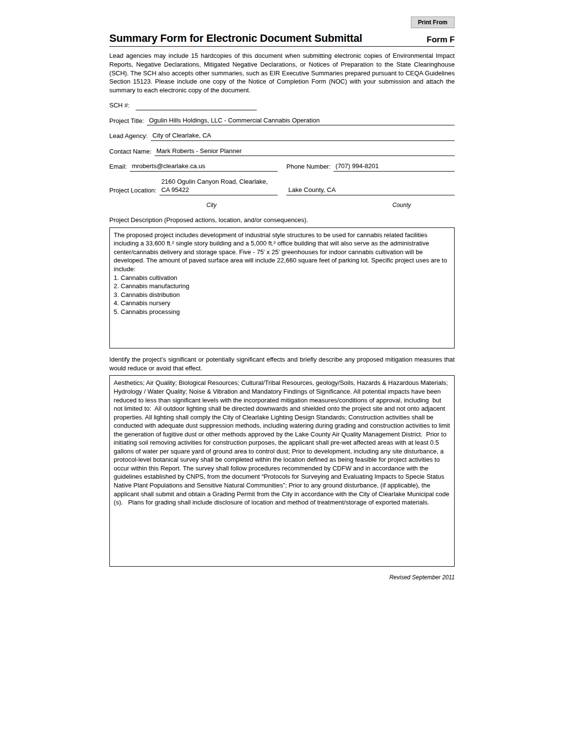Print From
Summary Form for Electronic Document Submittal
Form F
Lead agencies may include 15 hardcopies of this document when submitting electronic copies of Environmental Impact Reports, Negative Declarations, Mitigated Negative Declarations, or Notices of Preparation to the State Clearinghouse (SCH). The SCH also accepts other summaries, such as EIR Executive Summaries prepared pursuant to CEQA Guidelines Section 15123. Please include one copy of the Notice of Completion Form (NOC) with your submission and attach the summary to each electronic copy of the document.
SCH #:
Project Title: Ogulin Hills Holdings, LLC - Commercial Cannabis Operation
Lead Agency: City of Clearlake, CA
Contact Name: Mark Roberts - Senior Planner
Email: mroberts@clearlake.ca.us Phone Number: (707) 994-8201
Project Location: 2160 Ogulin Canyon Road, Clearlake, CA 95422 Lake County, CA
City County
Project Description (Proposed actions, location, and/or consequences).
The proposed project includes development of industrial style structures to be used for cannabis related facilities including a 33,600 ft.² single story building and a 5,000 ft.² office building that will also serve as the administrative center/cannabis delivery and storage space. Five - 75’ x 25’ greenhouses for indoor cannabis cultivation will be developed. The amount of paved surface area will include 22,660 square feet of parking lot. Specific project uses are to include:
1. Cannabis cultivation
2. Cannabis manufacturing
3. Cannabis distribution
4. Cannabis nursery
5. Cannabis processing
Identify the project’s significant or potentially significant effects and briefly describe any proposed mitigation measures that would reduce or avoid that effect.
Aesthetics; Air Quality; Biological Resources; Cultural/Tribal Resources, geology/Soils, Hazards & Hazardous Materials; Hydrology / Water Quality; Noise & Vibration and Mandatory Findings of Significance. All potential impacts have been reduced to less than significant levels with the incorporated mitigation measures/conditions of approval, including but not limited to: All outdoor lighting shall be directed downwards and shielded onto the project site and not onto adjacent properties. All lighting shall comply the City of Clearlake Lighting Design Standards; Construction activities shall be conducted with adequate dust suppression methods, including watering during grading and construction activities to limit the generation of fugitive dust or other methods approved by the Lake County Air Quality Management District. Prior to initiating soil removing activities for construction purposes, the applicant shall pre-wet affected areas with at least 0.5 gallons of water per square yard of ground area to control dust; Prior to development, including any site disturbance, a protocol-level botanical survey shall be completed within the location defined as being feasible for project activities to occur within this Report. The survey shall follow procedures recommended by CDFW and in accordance with the guidelines established by CNPS, from the document “Protocols for Surveying and Evaluating Impacts to Specie Status Native Plant Populations and Sensitive Natural Communities”; Prior to any ground disturbance, (if applicable), the applicant shall submit and obtain a Grading Permit from the City in accordance with the City of Clearlake Municipal code (s). Plans for grading shall include disclosure of location and method of treatment/storage of exported materials.
Revised September 2011